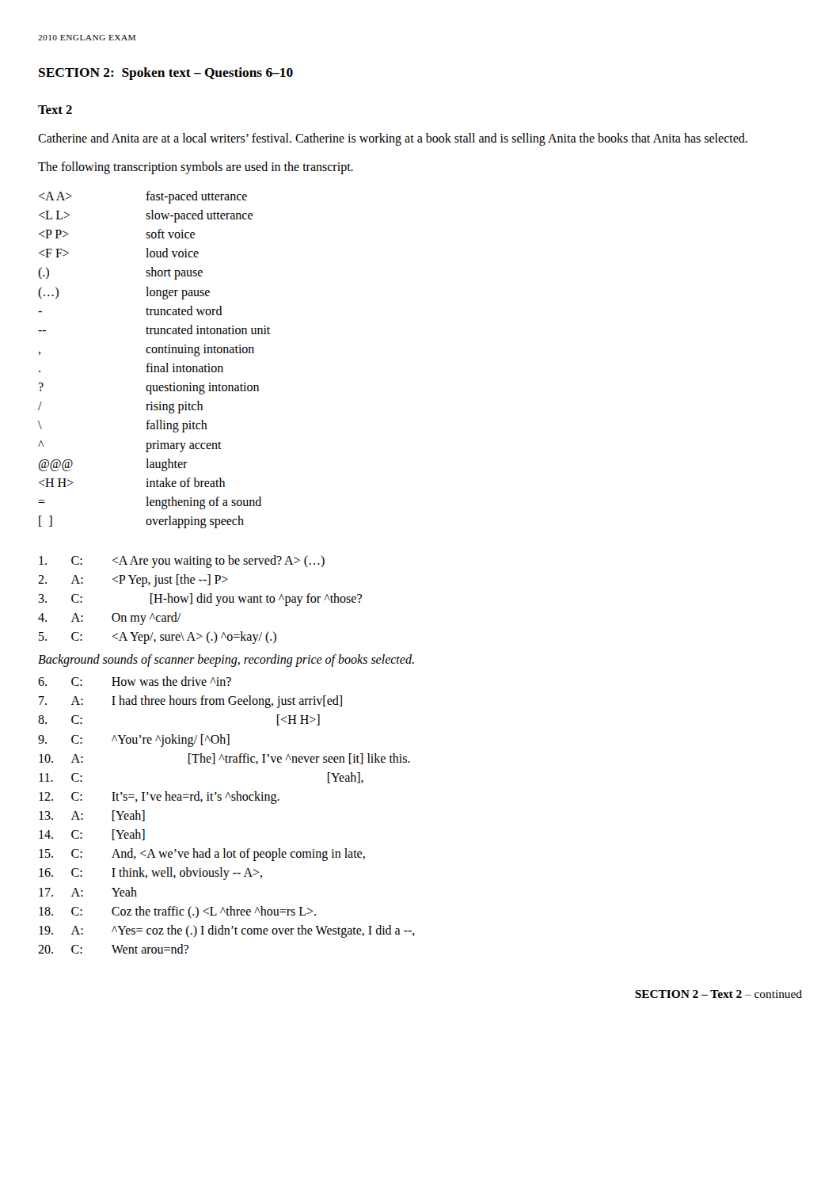2010 ENGLANG EXAM
SECTION 2: Spoken text – Questions 6–10
Text 2
Catherine and Anita are at a local writers’ festival. Catherine is working at a book stall and is selling Anita the books that Anita has selected.
The following transcription symbols are used in the transcript.
| <A A> | fast-paced utterance |
| <L L> | slow-paced utterance |
| <P P> | soft voice |
| <F F> | loud voice |
| (.) | short pause |
| (…) | longer pause |
| - | truncated word |
| -- | truncated intonation unit |
| , | continuing intonation |
| . | final intonation |
| ? | questioning intonation |
| / | rising pitch |
| \ | falling pitch |
| ^ | primary accent |
| @@@ | laughter |
| <H H> | intake of breath |
| = | lengthening of a sound |
| [ ] | overlapping speech |
| 1. | C: | <A Are you waiting to be served? A> (…) |
| 2. | A: | <P Yep, just [the --] P> |
| 3. | C: | [H-how] did you want to ^pay for ^those? |
| 4. | A: | On my ^card/ |
| 5. | C: | <A Yep/, sure\ A> (.) ^o=kay/ (.) |
Background sounds of scanner beeping, recording price of books selected.
| 6. | C: | How was the drive ^in? |
| 7. | A: | I had three hours from Geelong, just arriv[ed] |
| 8. | C: | [<H H>] |
| 9. | C: | ^You’re ^joking/ [^Oh] |
| 10. | A: | [The] ^traffic, I’ve ^never seen [it] like this. |
| 11. | C: | [Yeah], |
| 12. | C: | It’s=, I’ve hea=rd, it’s ^shocking. |
| 13. | A: | [Yeah] |
| 14. | C: | [Yeah] |
| 15. | C: | And, <A we’ve had a lot of people coming in late, |
| 16. | C: | I think, well, obviously -- A>, |
| 17. | A: | Yeah |
| 18. | C: | Coz the traffic (.) <L ^three ^hou=rs L>. |
| 19. | A: | ^Yes= coz the (.) I didn’t come over the Westgate, I did a --, |
| 20. | C: | Went arou=nd? |
SECTION 2 – Text 2 – continued